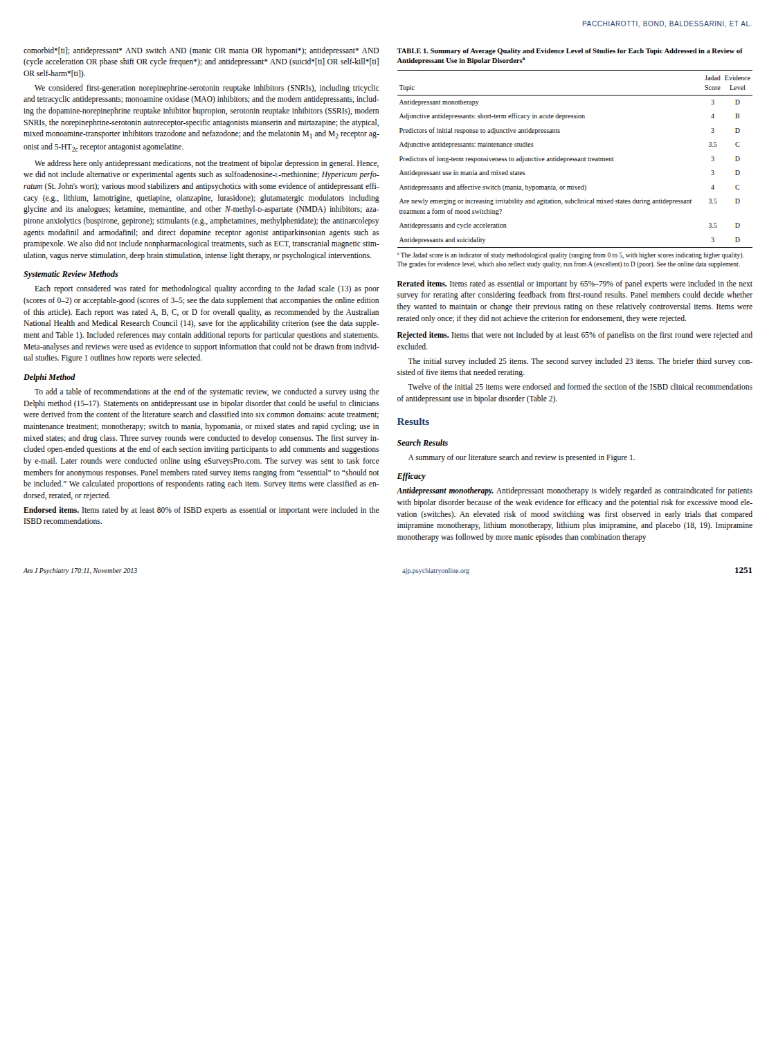Pacchiarotti, Bond, Baldessarini, et al.
comorbid*[ti]; antidepressant* AND switch AND (manic OR mania OR hypomani*); antidepressant* AND (cycle acceleration OR phase shift OR cycle frequen*); and antidepressant* AND (suicid*[ti] OR self-kill*[ti] OR self-harm*[ti]).
We considered first-generation norepinephrine-serotonin reuptake inhibitors (SNRIs), including tricyclic and tetracyclic antidepressants; monoamine oxidase (MAO) inhibitors; and the modern antidepressants, including the dopamine-norepinephrine reuptake inhibitor bupropion, serotonin reuptake inhibitors (SSRIs), modern SNRIs, the norepinephrine-serotonin autoreceptor-specific antagonists mianserin and mirtazapine; the atypical, mixed monoamine-transporter inhibitors trazodone and nefazodone; and the melatonin M1 and M2 receptor agonist and 5-HT2c receptor antagonist agomelatine.
We address here only antidepressant medications, not the treatment of bipolar depression in general. Hence, we did not include alternative or experimental agents such as sulfoadenosine-l-methionine; Hypericum perforatum (St. John's wort); various mood stabilizers and antipsychotics with some evidence of antidepressant efficacy (e.g., lithium, lamotrigine, quetiapine, olanzapine, lurasidone); glutamatergic modulators including glycine and its analogues; ketamine, memantine, and other N-methyl-d-aspartate (NMDA) inhibitors; azapirone anxiolytics (buspirone, gepirone); stimulants (e.g., amphetamines, methylphenidate); the antinarcolepsy agents modafinil and armodafinil; and direct dopamine receptor agonist antiparkinsonian agents such as pramipexole. We also did not include nonpharmacological treatments, such as ECT, transcranial magnetic stimulation, vagus nerve stimulation, deep brain stimulation, intense light therapy, or psychological interventions.
Systematic Review Methods
Each report considered was rated for methodological quality according to the Jadad scale (13) as poor (scores of 0–2) or acceptable-good (scores of 3–5; see the data supplement that accompanies the online edition of this article). Each report was rated A, B, C, or D for overall quality, as recommended by the Australian National Health and Medical Research Council (14), save for the applicability criterion (see the data supplement and Table 1). Included references may contain additional reports for particular questions and statements. Meta-analyses and reviews were used as evidence to support information that could not be drawn from individual studies. Figure 1 outlines how reports were selected.
Delphi Method
To add a table of recommendations at the end of the systematic review, we conducted a survey using the Delphi method (15–17). Statements on antidepressant use in bipolar disorder that could be useful to clinicians were derived from the content of the literature search and classified into six common domains: acute treatment; maintenance treatment; monotherapy; switch to mania, hypomania, or mixed states and rapid cycling; use in mixed states; and drug class. Three survey rounds were conducted to develop consensus. The first survey included open-ended questions at the end of each section inviting participants to add comments and suggestions by e-mail. Later rounds were conducted online using eSurveysPro.com. The survey was sent to task force members for anonymous responses. Panel members rated survey items ranging from “essential” to “should not be included.” We calculated proportions of respondents rating each item. Survey items were classified as endorsed, rerated, or rejected.
Endorsed items. Items rated by at least 80% of ISBD experts as essential or important were included in the ISBD recommendations.
TABLE 1. Summary of Average Quality and Evidence Level of Studies for Each Topic Addressed in a Review of Antidepressant Use in Bipolar Disorders a
| Topic | Jadad Score | Evidence Level |
| --- | --- | --- |
| Antidepressant monotherapy | 3 | D |
| Adjunctive antidepressants: short-term efficacy in acute depression | 4 | B |
| Predictors of initial response to adjunctive antidepressants | 3 | D |
| Adjunctive antidepressants: maintenance studies | 3.5 | C |
| Predictors of long-term responsiveness to adjunctive antidepressant treatment | 3 | D |
| Antidepressant use in mania and mixed states | 3 | D |
| Antidepressants and affective switch (mania, hypomania, or mixed) | 4 | C |
| Are newly emerging or increasing irritability and agitation, subclinical mixed states during antidepressant treatment a form of mood switching? | 3.5 | D |
| Antidepressants and cycle acceleration | 3.5 | D |
| Antidepressants and suicidality | 3 | D |
a The Jadad score is an indicator of study methodological quality (ranging from 0 to 5, with higher scores indicating higher quality). The grades for evidence level, which also reflect study quality, run from A (excellent) to D (poor). See the online data supplement.
Rerated items. Items rated as essential or important by 65%–79% of panel experts were included in the next survey for rerating after considering feedback from first-round results. Panel members could decide whether they wanted to maintain or change their previous rating on these relatively controversial items. Items were rerated only once; if they did not achieve the criterion for endorsement, they were rejected.
Rejected items. Items that were not included by at least 65% of panelists on the first round were rejected and excluded.
The initial survey included 25 items. The second survey included 23 items. The briefer third survey consisted of five items that needed rerating.
Twelve of the initial 25 items were endorsed and formed the section of the ISBD clinical recommendations of antidepressant use in bipolar disorder (Table 2).
Results
Search Results
A summary of our literature search and review is presented in Figure 1.
Efficacy
Antidepressant monotherapy. Antidepressant monotherapy is widely regarded as contraindicated for patients with bipolar disorder because of the weak evidence for efficacy and the potential risk for excessive mood elevation (switches). An elevated risk of mood switching was first observed in early trials that compared imipramine monotherapy, lithium monotherapy, lithium plus imipramine, and placebo (18, 19). Imipramine monotherapy was followed by more manic episodes than combination therapy
Am J Psychiatry 170:11, November 2013
ajp.psychiatryonline.org
1251